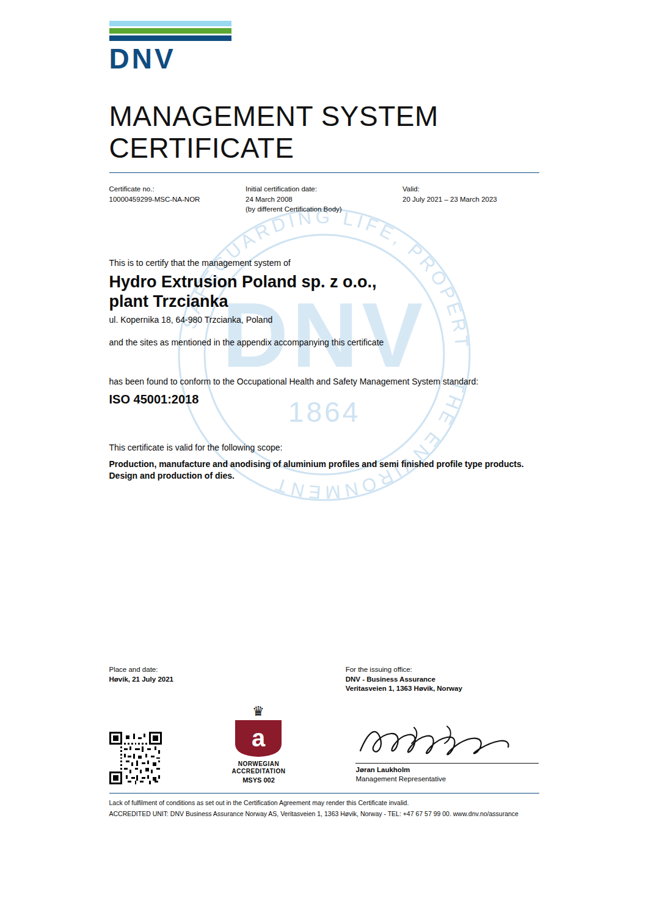SAFEGUARDING LIFE, PROPERTY AND THE ENVIRONMENT DNV 1864
DNV
MANAGEMENT SYSTEM
CERTIFICATE
Certificate no.: 10000459299-MSC-NA-NOR
Initial certification date: 24 March 2008
(by different Certification Body)
Valid: 20 July 2021 – 23 March 2023
This is to certify that the management system of
Hydro Extrusion Poland sp. z o.o.,
plant Trzcianka
ul. Kopernika 18, 64-980 Trzcianka, Poland
and the sites as mentioned in the appendix accompanying this certificate
has been found to conform to the Occupational Health and Safety Management System standard:
ISO 45001:2018
This certificate is valid for the following scope:
Production, manufacture and anodising of aluminium profiles and semi finished profile type products. Design and production of dies.
Place and date:
Høvik, 21 July 2021
For the issuing office:
DNV - Business Assurance
Veritasveien 1, 1363 Høvik, Norway
♛
a
NORWEGIAN
ACCREDITATION
MSYS 002
Jøran Laukholm
Management Representative
Lack of fulfilment of conditions as set out in the Certification Agreement may render this Certificate invalid.
ACCREDITED UNIT: DNV Business Assurance Norway AS, Veritasveien 1, 1363 Høvik, Norway - TEL: +47 67 57 99 00. www.dnv.no/assurance